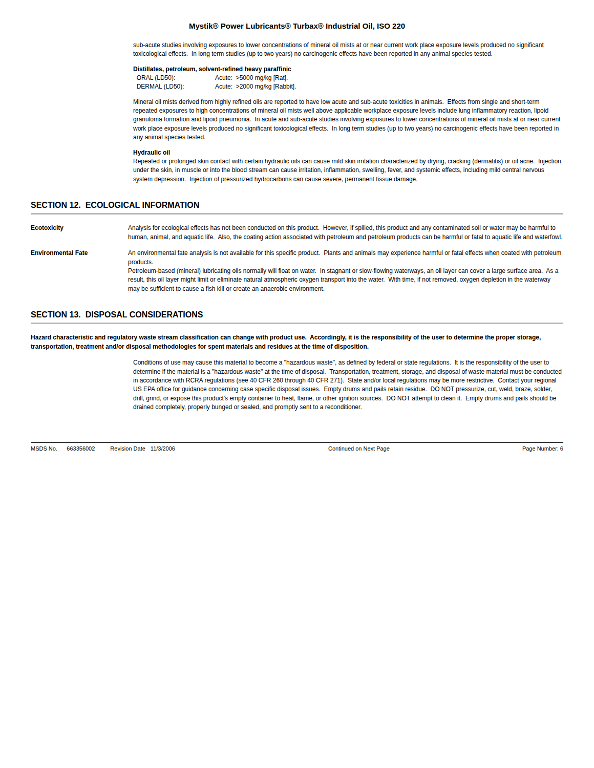Mystik® Power Lubricants® Turbax® Industrial Oil, ISO 220
sub-acute studies involving exposures to lower concentrations of mineral oil mists at or near current work place exposure levels produced no significant toxicological effects. In long term studies (up to two years) no carcinogenic effects have been reported in any animal species tested.
Distillates, petroleum, solvent-refined heavy paraffinic
| ORAL (LD50): | Acute: >5000 mg/kg [Rat]. |
| DERMAL (LD50): | Acute: >2000 mg/kg [Rabbit]. |
Mineral oil mists derived from highly refined oils are reported to have low acute and sub-acute toxicities in animals. Effects from single and short-term repeated exposures to high concentrations of mineral oil mists well above applicable workplace exposure levels include lung inflammatory reaction, lipoid granuloma formation and lipoid pneumonia. In acute and sub-acute studies involving exposures to lower concentrations of mineral oil mists at or near current work place exposure levels produced no significant toxicological effects. In long term studies (up to two years) no carcinogenic effects have been reported in any animal species tested.
Hydraulic oil
Repeated or prolonged skin contact with certain hydraulic oils can cause mild skin irritation characterized by drying, cracking (dermatitis) or oil acne. Injection under the skin, in muscle or into the blood stream can cause irritation, inflammation, swelling, fever, and systemic effects, including mild central nervous system depression. Injection of pressurized hydrocarbons can cause severe, permanent tissue damage.
SECTION 12. ECOLOGICAL INFORMATION
Ecotoxicity
Analysis for ecological effects has not been conducted on this product. However, if spilled, this product and any contaminated soil or water may be harmful to human, animal, and aquatic life. Also, the coating action associated with petroleum and petroleum products can be harmful or fatal to aquatic life and waterfowl.
Environmental Fate
An environmental fate analysis is not available for this specific product. Plants and animals may experience harmful or fatal effects when coated with petroleum products.
Petroleum-based (mineral) lubricating oils normally will float on water. In stagnant or slow-flowing waterways, an oil layer can cover a large surface area. As a result, this oil layer might limit or eliminate natural atmospheric oxygen transport into the water. With time, if not removed, oxygen depletion in the waterway may be sufficient to cause a fish kill or create an anaerobic environment.
SECTION 13. DISPOSAL CONSIDERATIONS
Hazard characteristic and regulatory waste stream classification can change with product use. Accordingly, it is the responsibility of the user to determine the proper storage, transportation, treatment and/or disposal methodologies for spent materials and residues at the time of disposition.
Conditions of use may cause this material to become a "hazardous waste", as defined by federal or state regulations. It is the responsibility of the user to determine if the material is a "hazardous waste" at the time of disposal. Transportation, treatment, storage, and disposal of waste material must be conducted in accordance with RCRA regulations (see 40 CFR 260 through 40 CFR 271). State and/or local regulations may be more restrictive. Contact your regional US EPA office for guidance concerning case specific disposal issues. Empty drums and pails retain residue. DO NOT pressurize, cut, weld, braze, solder, drill, grind, or expose this product's empty container to heat, flame, or other ignition sources. DO NOT attempt to clean it. Empty drums and pails should be drained completely, properly bunged or sealed, and promptly sent to a reconditioner.
MSDS No. 663356002 Revision Date 11/3/2006 Continued on Next Page Page Number: 6